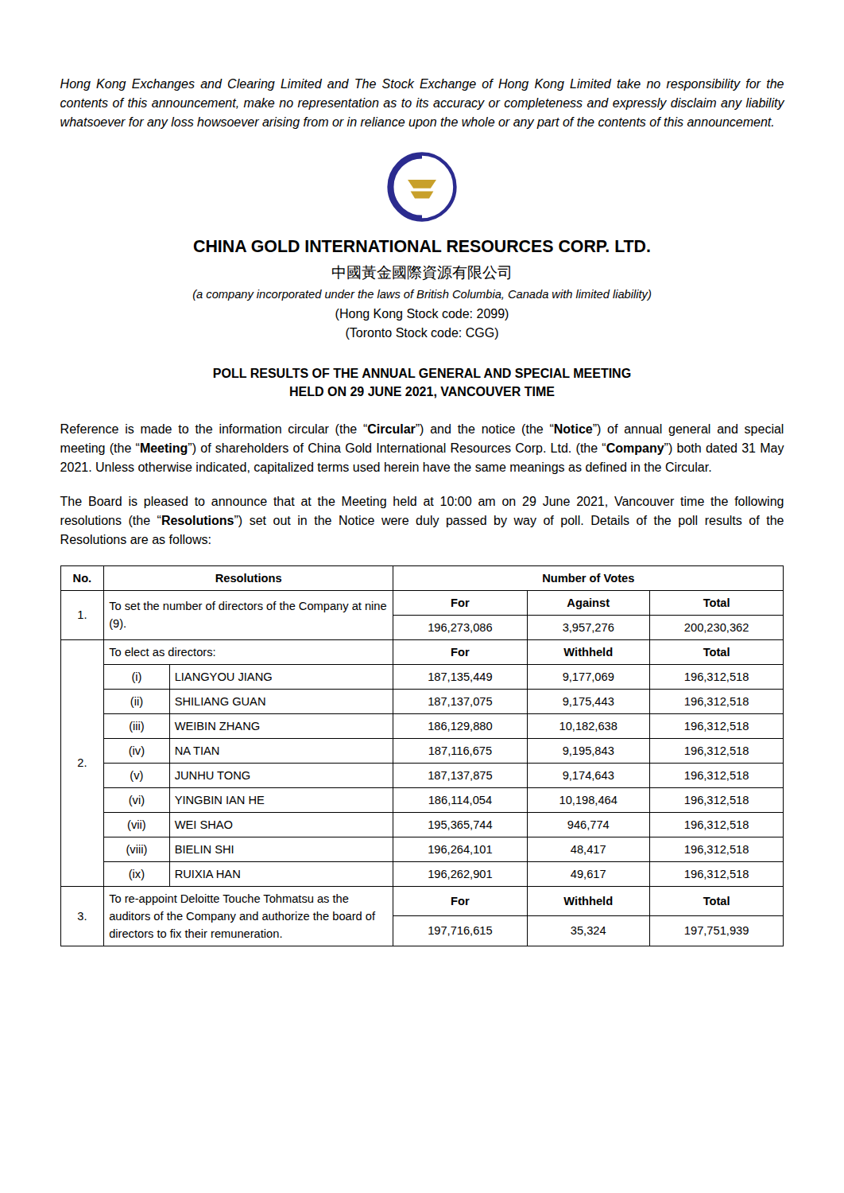Hong Kong Exchanges and Clearing Limited and The Stock Exchange of Hong Kong Limited take no responsibility for the contents of this announcement, make no representation as to its accuracy or completeness and expressly disclaim any liability whatsoever for any loss howsoever arising from or in reliance upon the whole or any part of the contents of this announcement.
CHINA GOLD INTERNATIONAL RESOURCES CORP. LTD.
中國黃金國際資源有限公司
(a company incorporated under the laws of British Columbia, Canada with limited liability)
(Hong Kong Stock code: 2099)
(Toronto Stock code: CGG)
POLL RESULTS OF THE ANNUAL GENERAL AND SPECIAL MEETING
HELD ON 29 JUNE 2021, VANCOUVER TIME
Reference is made to the information circular (the “Circular”) and the notice (the “Notice”) of annual general and special meeting (the “Meeting”) of shareholders of China Gold International Resources Corp. Ltd. (the “Company”) both dated 31 May 2021. Unless otherwise indicated, capitalized terms used herein have the same meanings as defined in the Circular.
The Board is pleased to announce that at the Meeting held at 10:00 am on 29 June 2021, Vancouver time the following resolutions (the “Resolutions”) set out in the Notice were duly passed by way of poll. Details of the poll results of the Resolutions are as follows:
| No. | Resolutions | Number of Votes |
| --- | --- | --- |
| 1. | To set the number of directors of the Company at nine (9). | For | Against | Total |
| 196,273,086 | 3,957,276 | 200,230,362 |
| 2. | To elect as directors: | For | Withheld | Total |
| (i) | LIANGYOU JIANG | 187,135,449 | 9,177,069 | 196,312,518 |
| (ii) | SHILIANG GUAN | 187,137,075 | 9,175,443 | 196,312,518 |
| (iii) | WEIBIN ZHANG | 186,129,880 | 10,182,638 | 196,312,518 |
| (iv) | NA TIAN | 187,116,675 | 9,195,843 | 196,312,518 |
| (v) | JUNHU TONG | 187,137,875 | 9,174,643 | 196,312,518 |
| (vi) | YINGBIN IAN HE | 186,114,054 | 10,198,464 | 196,312,518 |
| (vii) | WEI SHAO | 195,365,744 | 946,774 | 196,312,518 |
| (viii) | BIELIN SHI | 196,264,101 | 48,417 | 196,312,518 |
| (ix) | RUIXIA HAN | 196,262,901 | 49,617 | 196,312,518 |
| 3. | To re-appoint Deloitte Touche Tohmatsu as the auditors of the Company and authorize the board of directors to fix their remuneration. | For | Withheld | Total |
| 197,716,615 | 35,324 | 197,751,939 |